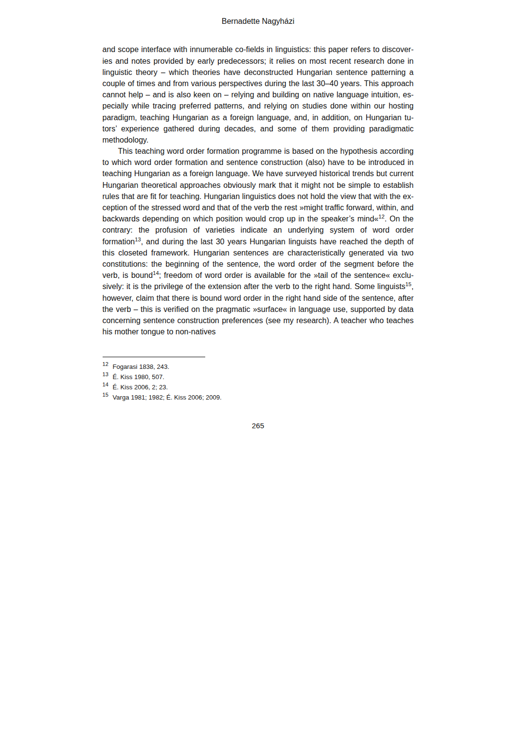Bernadette Nagyházi
and scope interface with innumerable co-fields in linguistics: this paper refers to discoveries and notes provided by early predecessors; it relies on most recent research done in linguistic theory – which theories have deconstructed Hungarian sentence patterning a couple of times and from various perspectives during the last 30–40 years. This approach cannot help – and is also keen on – relying and building on native language intuition, especially while tracing preferred patterns, and relying on studies done within our hosting paradigm, teaching Hungarian as a foreign language, and, in addition, on Hungarian tutors’ experience gathered during decades, and some of them providing paradigmatic methodology.
This teaching word order formation programme is based on the hypothesis according to which word order formation and sentence construction (also) have to be introduced in teaching Hungarian as a foreign language. We have surveyed historical trends but current Hungarian theoretical approaches obviously mark that it might not be simple to establish rules that are fit for teaching. Hungarian linguistics does not hold the view that with the exception of the stressed word and that of the verb the rest »might traffic forward, within, and backwards depending on which position would crop up in the speaker’s mind«12. On the contrary: the profusion of varieties indicate an underlying system of word order formation13, and during the last 30 years Hungarian linguists have reached the depth of this closeted framework. Hungarian sentences are characteristically generated via two constitutions: the beginning of the sentence, the word order of the segment before the verb, is bound14; freedom of word order is available for the »tail of the sentence« exclusively: it is the privilege of the extension after the verb to the right hand. Some linguists15, however, claim that there is bound word order in the right hand side of the sentence, after the verb – this is verified on the pragmatic »surface« in language use, supported by data concerning sentence construction preferences (see my research). A teacher who teaches his mother tongue to non-natives
12 Fogarasi 1838, 243.
13 É. Kiss 1980, 507.
14 É. Kiss 2006, 2; 23.
15 Varga 1981; 1982; É. Kiss 2006; 2009.
265